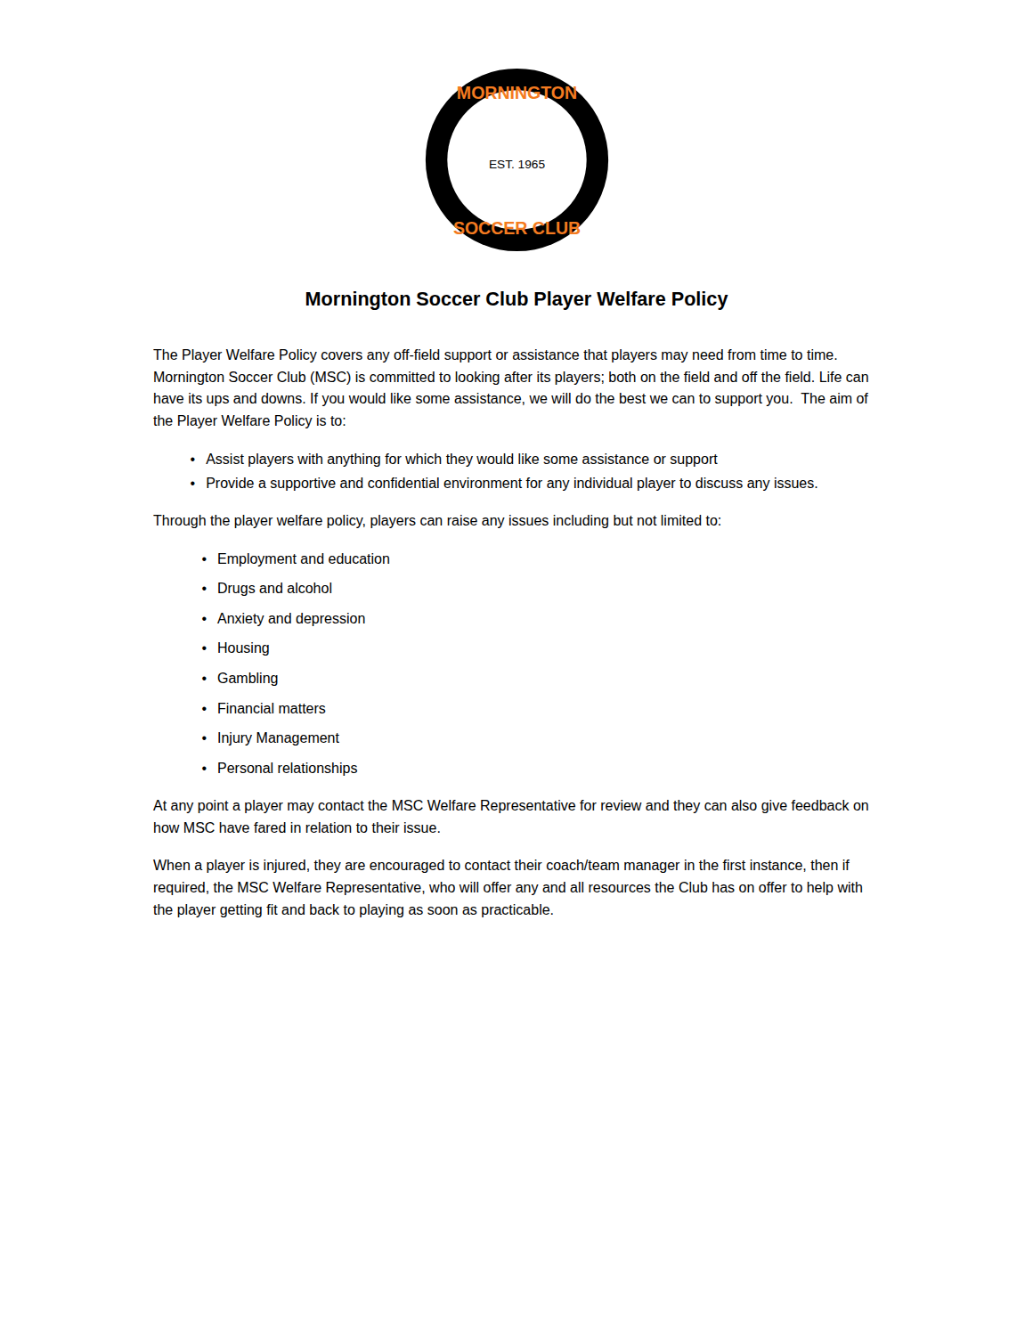Mornington Soccer Club Player Welfare Policy
The Player Welfare Policy covers any off-field support or assistance that players may need from time to time. Mornington Soccer Club (MSC) is committed to looking after its players; both on the field and off the field. Life can have its ups and downs. If you would like some assistance, we will do the best we can to support you. The aim of the Player Welfare Policy is to:
Assist players with anything for which they would like some assistance or support
Provide a supportive and confidential environment for any individual player to discuss any issues.
Through the player welfare policy, players can raise any issues including but not limited to:
Employment and education
Drugs and alcohol
Anxiety and depression
Housing
Gambling
Financial matters
Injury Management
Personal relationships
At any point a player may contact the MSC Welfare Representative for review and they can also give feedback on how MSC have fared in relation to their issue.
When a player is injured, they are encouraged to contact their coach/team manager in the first instance, then if required, the MSC Welfare Representative, who will offer any and all resources the Club has on offer to help with the player getting fit and back to playing as soon as practicable.